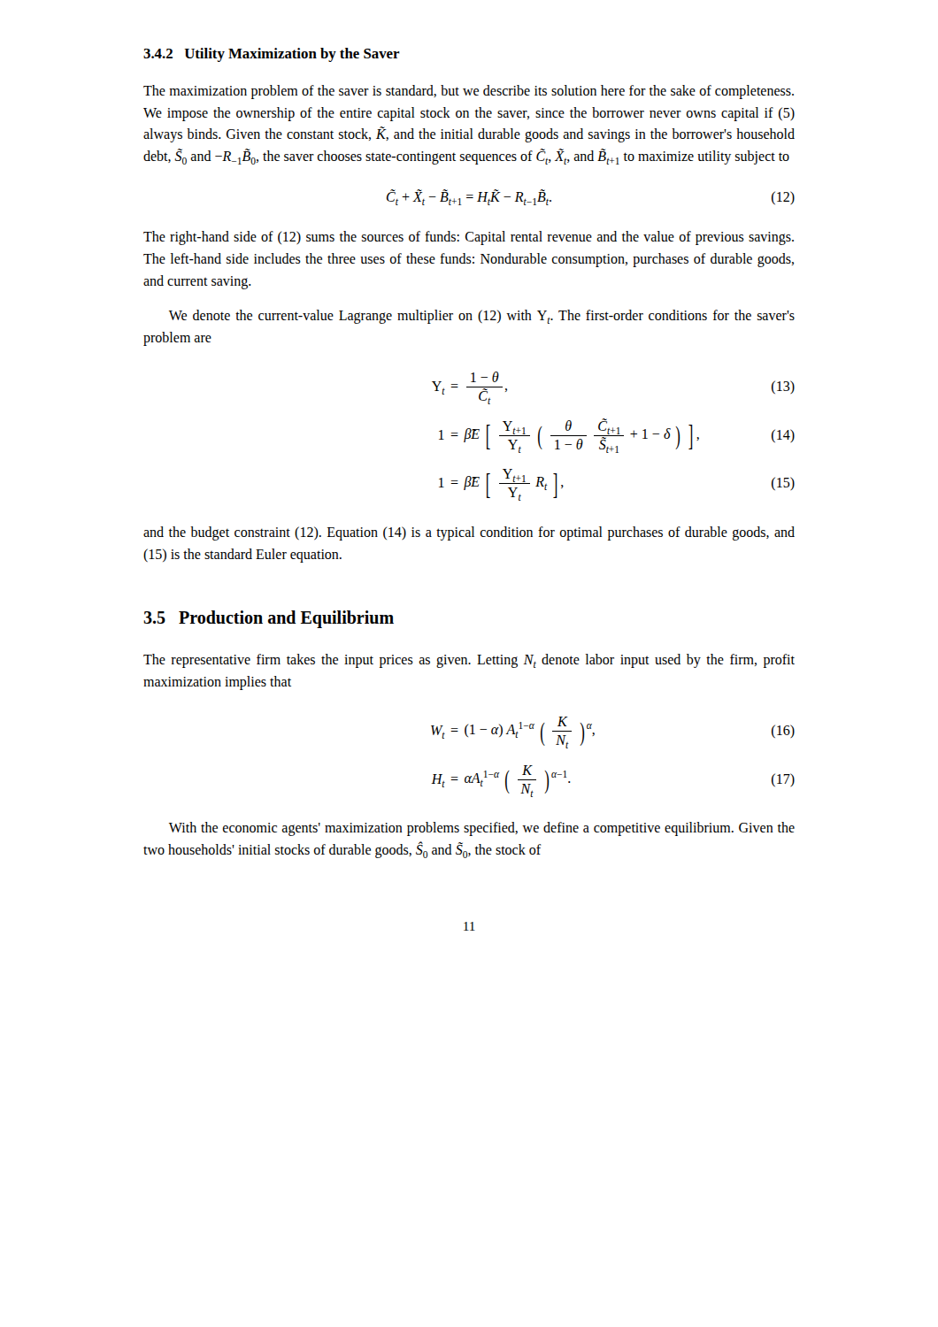3.4.2 Utility Maximization by the Saver
The maximization problem of the saver is standard, but we describe its solution here for the sake of completeness. We impose the ownership of the entire capital stock on the saver, since the borrower never owns capital if (5) always binds. Given the constant stock, K̃, and the initial durable goods and savings in the borrower's household debt, S̃0 and −R−1B̃0, the saver chooses state-contingent sequences of C̃t, X̃t, and B̃t+1 to maximize utility subject to
C̃t + X̃t − B̃t+1 = HtK̃ − Rt−1B̃t.
(12)
The right-hand side of (12) sums the sources of funds: Capital rental revenue and the value of previous savings. The left-hand side includes the three uses of these funds: Nondurable consumption, purchases of durable goods, and current saving.
We denote the current-value Lagrange multiplier on (12) with Υt. The first-order conditions for the saver's problem are
Υt
=
1 − θ C̃t ,
(13)
1
=
β̃E [ Υt+1 Υt ( θ 1 − θ C̃t+1 S̃t+1 + 1 − δ ) ],
(14)
1
=
β̃E [ Υt+1 Υt Rt ],
(15)
and the budget constraint (12). Equation (14) is a typical condition for optimal purchases of durable goods, and (15) is the standard Euler equation.
3.5 Production and Equilibrium
The representative firm takes the input prices as given. Letting Nt denote labor input used by the firm, profit maximization implies that
Wt
=
(1 − α) At1−α ( K Nt )α,
(16)
Ht
=
αAt1−α ( K Nt )α−1.
(17)
With the economic agents' maximization problems specified, we define a competitive equilibrium. Given the two households' initial stocks of durable goods, Ŝ0 and S̃0, the stock of
11